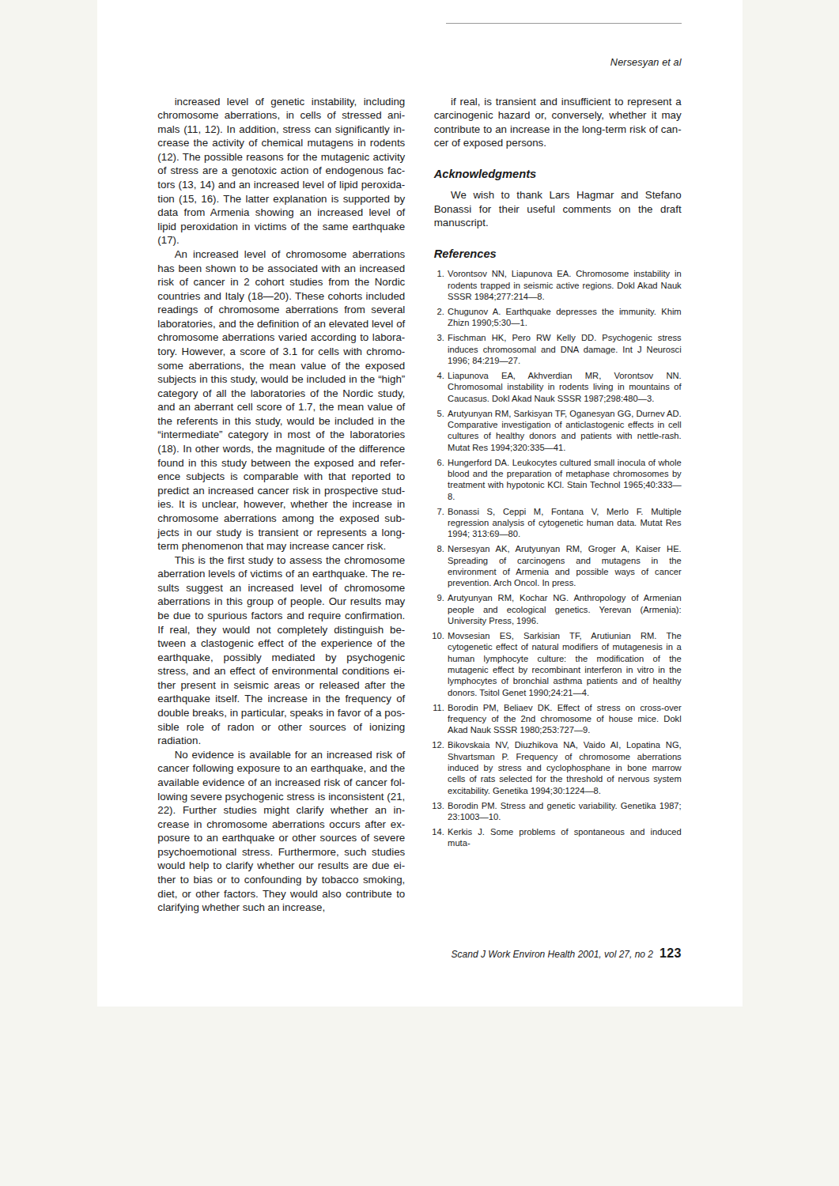Nersesyan et al
increased level of genetic instability, including chromosome aberrations, in cells of stressed animals (11, 12). In addition, stress can significantly increase the activity of chemical mutagens in rodents (12). The possible reasons for the mutagenic activity of stress are a genotoxic action of endogenous factors (13, 14) and an increased level of lipid peroxidation (15, 16). The latter explanation is supported by data from Armenia showing an increased level of lipid peroxidation in victims of the same earthquake (17).
An increased level of chromosome aberrations has been shown to be associated with an increased risk of cancer in 2 cohort studies from the Nordic countries and Italy (18—20). These cohorts included readings of chromosome aberrations from several laboratories, and the definition of an elevated level of chromosome aberrations varied according to laboratory. However, a score of 3.1 for cells with chromosome aberrations, the mean value of the exposed subjects in this study, would be included in the “high” category of all the laboratories of the Nordic study, and an aberrant cell score of 1.7, the mean value of the referents in this study, would be included in the “intermediate” category in most of the laboratories (18). In other words, the magnitude of the difference found in this study between the exposed and reference subjects is comparable with that reported to predict an increased cancer risk in prospective studies. It is unclear, however, whether the increase in chromosome aberrations among the exposed subjects in our study is transient or represents a long-term phenomenon that may increase cancer risk.
This is the first study to assess the chromosome aberration levels of victims of an earthquake. The results suggest an increased level of chromosome aberrations in this group of people. Our results may be due to spurious factors and require confirmation. If real, they would not completely distinguish between a clastogenic effect of the experience of the earthquake, possibly mediated by psychogenic stress, and an effect of environmental conditions either present in seismic areas or released after the earthquake itself. The increase in the frequency of double breaks, in particular, speaks in favor of a possible role of radon or other sources of ionizing radiation.
No evidence is available for an increased risk of cancer following exposure to an earthquake, and the available evidence of an increased risk of cancer following severe psychogenic stress is inconsistent (21, 22). Further studies might clarify whether an increase in chromosome aberrations occurs after exposure to an earthquake or other sources of severe psychoemotional stress. Furthermore, such studies would help to clarify whether our results are due either to bias or to confounding by tobacco smoking, diet, or other factors. They would also contribute to clarifying whether such an increase,
if real, is transient and insufficient to represent a carcinogenic hazard or, conversely, whether it may contribute to an increase in the long-term risk of cancer of exposed persons.
Acknowledgments
We wish to thank Lars Hagmar and Stefano Bonassi for their useful comments on the draft manuscript.
References
Vorontsov NN, Liapunova EA. Chromosome instability in rodents trapped in seismic active regions. Dokl Akad Nauk SSSR 1984;277:214—8.
Chugunov A. Earthquake depresses the immunity. Khim Zhizn 1990;5:30—1.
Fischman HK, Pero RW Kelly DD. Psychogenic stress induces chromosomal and DNA damage. Int J Neurosci 1996; 84:219—27.
Liapunova EA, Akhverdian MR, Vorontsov NN. Chromosomal instability in rodents living in mountains of Caucasus. Dokl Akad Nauk SSSR 1987;298:480—3.
Arutyunyan RM, Sarkisyan TF, Oganesyan GG, Durnev AD. Comparative investigation of anticlastogenic effects in cell cultures of healthy donors and patients with nettle-rash. Mutat Res 1994;320:335—41.
Hungerford DA. Leukocytes cultured small inocula of whole blood and the preparation of metaphase chromosomes by treatment with hypotonic KCl. Stain Technol 1965;40:333—8.
Bonassi S, Ceppi M, Fontana V, Merlo F. Multiple regression analysis of cytogenetic human data. Mutat Res 1994; 313:69—80.
Nersesyan AK, Arutyunyan RM, Groger A, Kaiser HE. Spreading of carcinogens and mutagens in the environment of Armenia and possible ways of cancer prevention. Arch Oncol. In press.
Arutyunyan RM, Kochar NG. Anthropology of Armenian people and ecological genetics. Yerevan (Armenia): University Press, 1996.
Movsesian ES, Sarkisian TF, Arutiunian RM. The cytogenetic effect of natural modifiers of mutagenesis in a human lymphocyte culture: the modification of the mutagenic effect by recombinant interferon in vitro in the lymphocytes of bronchial asthma patients and of healthy donors. Tsitol Genet 1990;24:21—4.
Borodin PM, Beliaev DK. Effect of stress on cross-over frequency of the 2nd chromosome of house mice. Dokl Akad Nauk SSSR 1980;253:727—9.
Bikovskaia NV, Diuzhikova NA, Vaido AI, Lopatina NG, Shvartsman P. Frequency of chromosome aberrations induced by stress and cyclophosphane in bone marrow cells of rats selected for the threshold of nervous system excitability. Genetika 1994;30:1224—8.
Borodin PM. Stress and genetic variability. Genetika 1987; 23:1003—10.
Kerkis J. Some problems of spontaneous and induced muta-
Scand J Work Environ Health 2001, vol 27, no 2123